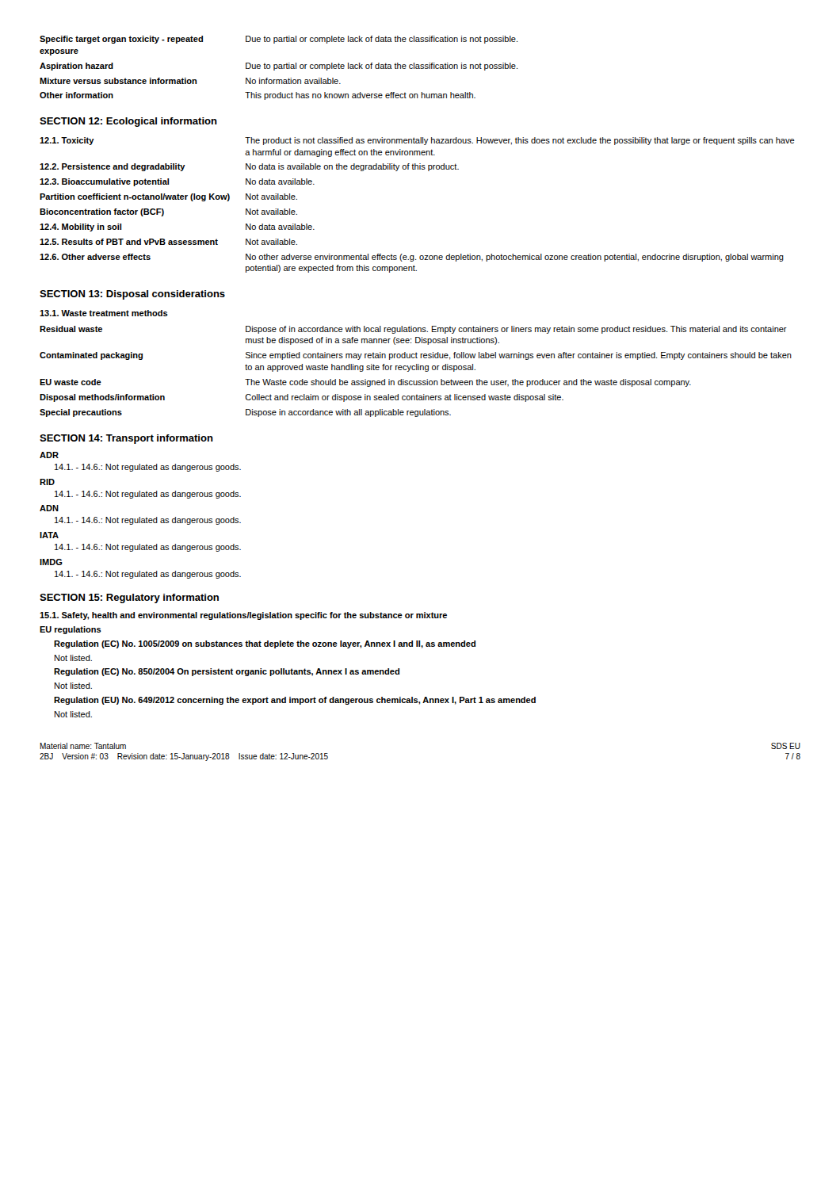| Specific target organ toxicity - repeated exposure | Due to partial or complete lack of data the classification is not possible. |
| Aspiration hazard | Due to partial or complete lack of data the classification is not possible. |
| Mixture versus substance information | No information available. |
| Other information | This product has no known adverse effect on human health. |
SECTION 12: Ecological information
| 12.1. Toxicity | The product is not classified as environmentally hazardous. However, this does not exclude the possibility that large or frequent spills can have a harmful or damaging effect on the environment. |
| 12.2. Persistence and degradability | No data is available on the degradability of this product. |
| 12.3. Bioaccumulative potential | No data available. |
| Partition coefficient n-octanol/water (log Kow) | Not available. |
| Bioconcentration factor (BCF) | Not available. |
| 12.4. Mobility in soil | No data available. |
| 12.5. Results of PBT and vPvB assessment | Not available. |
| 12.6. Other adverse effects | No other adverse environmental effects (e.g. ozone depletion, photochemical ozone creation potential, endocrine disruption, global warming potential) are expected from this component. |
SECTION 13: Disposal considerations
13.1. Waste treatment methods
| Residual waste | Dispose of in accordance with local regulations. Empty containers or liners may retain some product residues. This material and its container must be disposed of in a safe manner (see: Disposal instructions). |
| Contaminated packaging | Since emptied containers may retain product residue, follow label warnings even after container is emptied. Empty containers should be taken to an approved waste handling site for recycling or disposal. |
| EU waste code | The Waste code should be assigned in discussion between the user, the producer and the waste disposal company. |
| Disposal methods/information | Collect and reclaim or dispose in sealed containers at licensed waste disposal site. |
| Special precautions | Dispose in accordance with all applicable regulations. |
SECTION 14: Transport information
ADR
14.1. - 14.6.: Not regulated as dangerous goods.
RID
14.1. - 14.6.: Not regulated as dangerous goods.
ADN
14.1. - 14.6.: Not regulated as dangerous goods.
IATA
14.1. - 14.6.: Not regulated as dangerous goods.
IMDG
14.1. - 14.6.: Not regulated as dangerous goods.
SECTION 15: Regulatory information
15.1. Safety, health and environmental regulations/legislation specific for the substance or mixture
EU regulations
Regulation (EC) No. 1005/2009 on substances that deplete the ozone layer, Annex I and II, as amended
Not listed.
Regulation (EC) No. 850/2004 On persistent organic pollutants, Annex I as amended
Not listed.
Regulation (EU) No. 649/2012 concerning the export and import of dangerous chemicals, Annex I, Part 1 as amended
Not listed.
Material name: Tantalum
2BJ Version #: 03 Revision date: 15-January-2018 Issue date: 12-June-2015
SDS EU
7 / 8